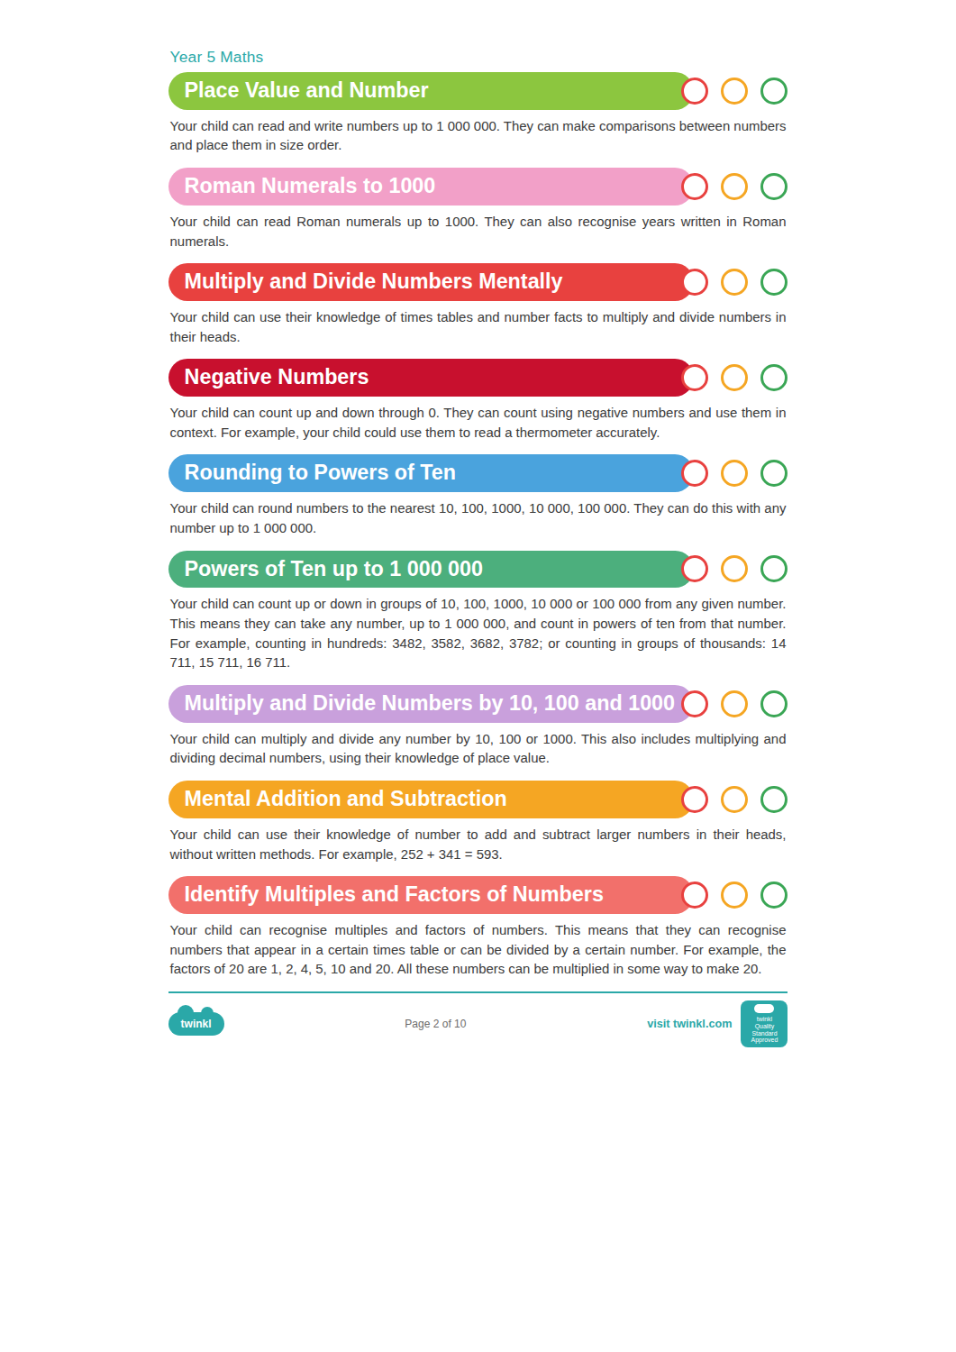Year 5 Maths
Place Value and Number
Your child can read and write numbers up to 1 000 000. They can make comparisons between numbers and place them in size order.
Roman Numerals to 1000
Your child can read Roman numerals up to 1000. They can also recognise years written in Roman numerals.
Multiply and Divide Numbers Mentally
Your child can use their knowledge of times tables and number facts to multiply and divide numbers in their heads.
Negative Numbers
Your child can count up and down through 0. They can count using negative numbers and use them in context. For example, your child could use them to read a thermometer accurately.
Rounding to Powers of Ten
Your child can round numbers to the nearest 10, 100, 1000, 10 000, 100 000. They can do this with any number up to 1 000 000.
Powers of Ten up to 1 000 000
Your child can count up or down in groups of 10, 100, 1000, 10 000 or 100 000 from any given number. This means they can take any number, up to 1 000 000, and count in powers of ten from that number. For example, counting in hundreds: 3482, 3582, 3682, 3782; or counting in groups of thousands: 14 711, 15 711, 16 711.
Multiply and Divide Numbers by 10, 100 and 1000
Your child can multiply and divide any number by 10, 100 or 1000. This also includes multiplying and dividing decimal numbers, using their knowledge of place value.
Mental Addition and Subtraction
Your child can use their knowledge of number to add and subtract larger numbers in their heads, without written methods. For example, 252 + 341 = 593.
Identify Multiples and Factors of Numbers
Your child can recognise multiples and factors of numbers. This means that they can recognise numbers that appear in a certain times table or can be divided by a certain number. For example, the factors of 20 are 1, 2, 4, 5, 10 and 20. All these numbers can be multiplied in some way to make 20.
twinkl
Page 2 of 10
visit twinkl.com
twinkl
Quality Standard
Approved